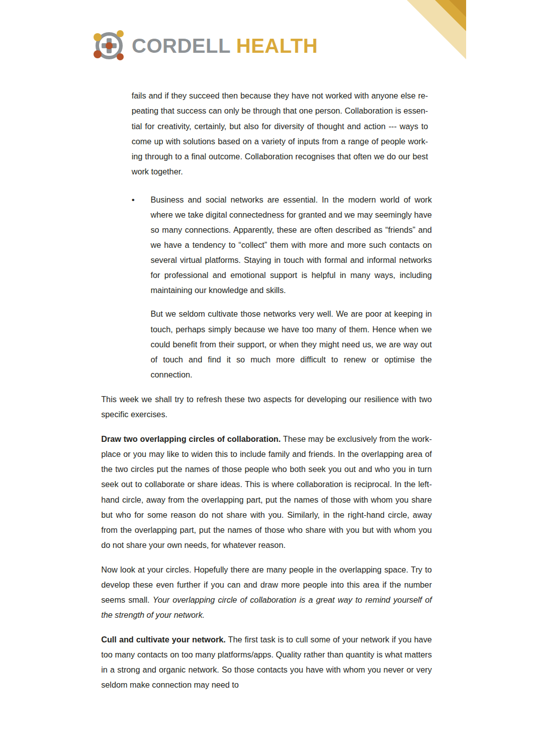CORDELL HEALTH
fails and if they succeed then because they have not worked with anyone else repeating that success can only be through that one person. Collaboration is essential for creativity, certainly, but also for diversity of thought and action --- ways to come up with solutions based on a variety of inputs from a range of people working through to a final outcome. Collaboration recognises that often we do our best work together.
Business and social networks are essential. In the modern world of work where we take digital connectedness for granted and we may seemingly have so many connections. Apparently, these are often described as “friends” and we have a tendency to “collect” them with more and more such contacts on several virtual platforms. Staying in touch with formal and informal networks for professional and emotional support is helpful in many ways, including maintaining our knowledge and skills.
But we seldom cultivate those networks very well. We are poor at keeping in touch, perhaps simply because we have too many of them. Hence when we could benefit from their support, or when they might need us, we are way out of touch and find it so much more difficult to renew or optimise the connection.
This week we shall try to refresh these two aspects for developing our resilience with two specific exercises.
Draw two overlapping circles of collaboration. These may be exclusively from the workplace or you may like to widen this to include family and friends. In the overlapping area of the two circles put the names of those people who both seek you out and who you in turn seek out to collaborate or share ideas. This is where collaboration is reciprocal. In the left-hand circle, away from the overlapping part, put the names of those with whom you share but who for some reason do not share with you. Similarly, in the right-hand circle, away from the overlapping part, put the names of those who share with you but with whom you do not share your own needs, for whatever reason.
Now look at your circles. Hopefully there are many people in the overlapping space. Try to develop these even further if you can and draw more people into this area if the number seems small. Your overlapping circle of collaboration is a great way to remind yourself of the strength of your network.
Cull and cultivate your network. The first task is to cull some of your network if you have too many contacts on too many platforms/apps. Quality rather than quantity is what matters in a strong and organic network. So those contacts you have with whom you never or very seldom make connection may need to